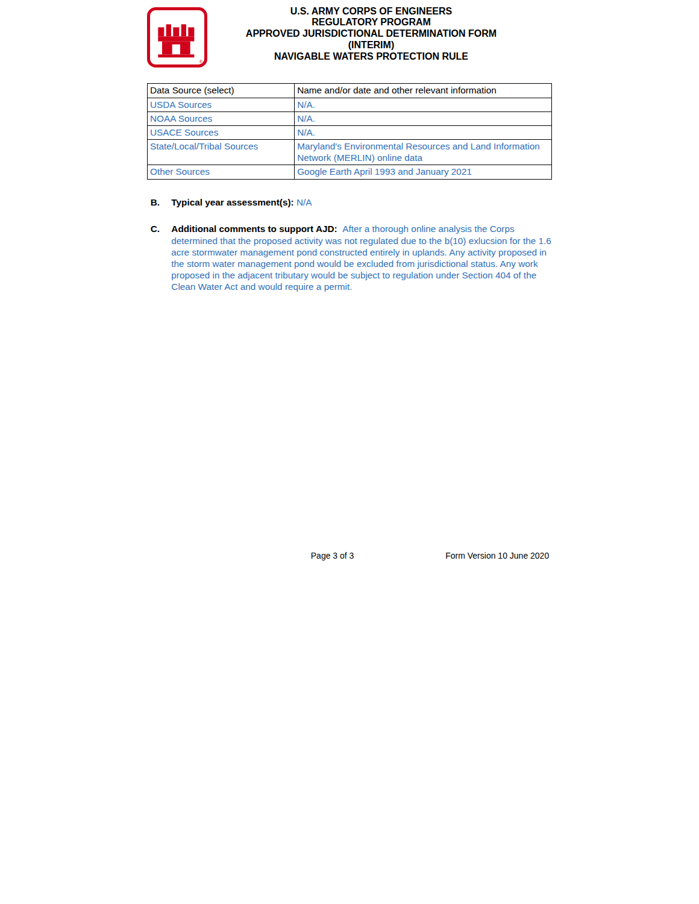®
U.S. ARMY CORPS OF ENGINEERS
REGULATORY PROGRAM
APPROVED JURISDICTIONAL DETERMINATION FORM (INTERIM)
NAVIGABLE WATERS PROTECTION RULE
| Data Source (select) | Name and/or date and other relevant information |
| USDA Sources | N/A. |
| NOAA Sources | N/A. |
| USACE Sources | N/A. |
| State/Local/Tribal Sources | Maryland's Environmental Resources and Land Information Network (MERLIN) online data |
| Other Sources | Google Earth April 1993 and January 2021 |
B. Typical year assessment(s): N/A
C. Additional comments to support AJD: After a thorough online analysis the Corps determined that the proposed activity was not regulated due to the b(10) exlucsion for the 1.6 acre stormwater management pond constructed entirely in uplands. Any activity proposed in the storm water management pond would be excluded from jurisdictional status. Any work proposed in the adjacent tributary would be subject to regulation under Section 404 of the Clean Water Act and would require a permit.
Page 3 of 3
Form Version 10 June 2020